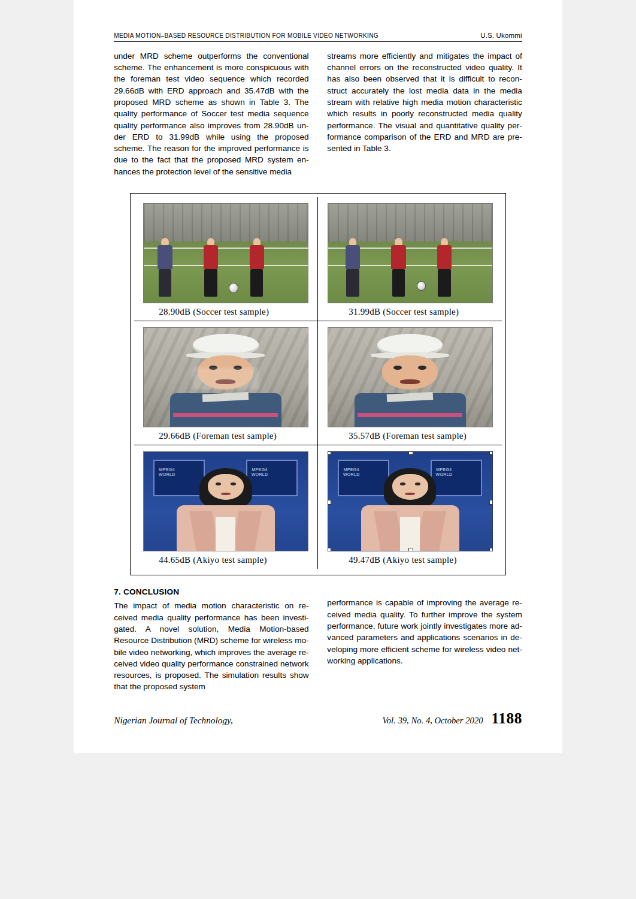Media Motion–Based Resource Distribution for Mobile Video Networking
U.S. Ukommi
under MRD scheme outperforms the conventional scheme. The enhancement is more conspicuous with the foreman test video sequence which recorded 29.66dB with ERD approach and 35.47dB with the proposed MRD scheme as shown in Table 3. The quality performance of Soccer test media sequence quality performance also improves from 28.90dB under ERD to 31.99dB while using the proposed scheme. The reason for the improved performance is due to the fact that the proposed MRD system enhances the protection level of the sensitive media
streams more efficiently and mitigates the impact of channel errors on the reconstructed video quality. It has also been observed that it is difficult to reconstruct accurately the lost media data in the media stream with relative high media motion characteristic which results in poorly reconstructed media quality performance. The visual and quantitative quality performance comparison of the ERD and MRD are presented in Table 3.
28.90dB (Soccer test sample)
31.99dB (Soccer test sample)
29.66dB (Foreman test sample)
35.57dB (Foreman test sample)
MPEG4
WORLD
MPEG4
WORLD
44.65dB (Akiyo test sample)
MPEG4
WORLD
MPEG4
WORLD
49.47dB (Akiyo test sample)
7. CONCLUSION
The impact of media motion characteristic on received media quality performance has been investigated. A novel solution, Media Motion-based Resource Distribution (MRD) scheme for wireless mobile video networking, which improves the average received video quality performance constrained network resources, is proposed. The simulation results show that the proposed system
performance is capable of improving the average received media quality. To further improve the system performance, future work jointly investigates more advanced parameters and applications scenarios in developing more efficient scheme for wireless video networking applications.
Nigerian Journal of Technology,
Vol. 39, No. 4, October 2020
1188